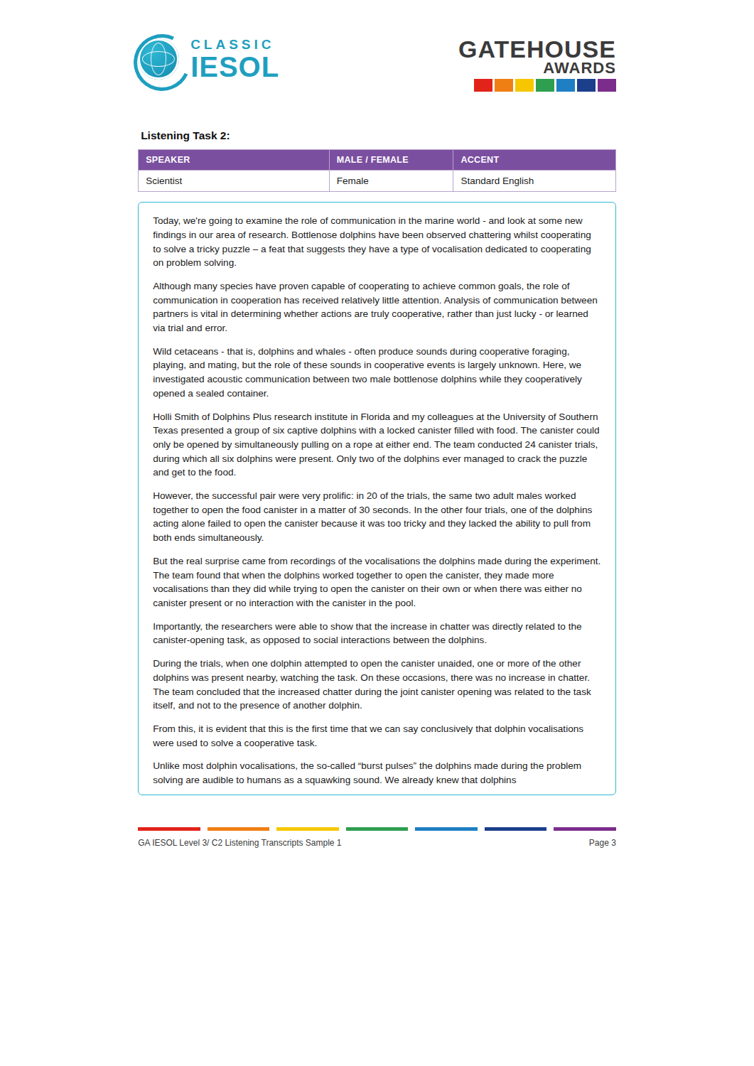Classic
IESOL
GATEHOUSE
AWARDS
Listening Task 2:
| Speaker | Male / Female | Accent |
| --- | --- | --- |
| Scientist | Female | Standard English |
Today, we're going to examine the role of communication in the marine world - and look at some new findings in our area of research. Bottlenose dolphins have been observed chattering whilst cooperating to solve a tricky puzzle – a feat that suggests they have a type of vocalisation dedicated to cooperating on problem solving.
Although many species have proven capable of cooperating to achieve common goals, the role of communication in cooperation has received relatively little attention. Analysis of communication between partners is vital in determining whether actions are truly cooperative, rather than just lucky - or learned via trial and error.
Wild cetaceans - that is, dolphins and whales - often produce sounds during cooperative foraging, playing, and mating, but the role of these sounds in cooperative events is largely unknown. Here, we investigated acoustic communication between two male bottlenose dolphins while they cooperatively opened a sealed container.
Holli Smith of Dolphins Plus research institute in Florida and my colleagues at the University of Southern Texas presented a group of six captive dolphins with a locked canister filled with food. The canister could only be opened by simultaneously pulling on a rope at either end. The team conducted 24 canister trials, during which all six dolphins were present. Only two of the dolphins ever managed to crack the puzzle and get to the food.
However, the successful pair were very prolific: in 20 of the trials, the same two adult males worked together to open the food canister in a matter of 30 seconds. In the other four trials, one of the dolphins acting alone failed to open the canister because it was too tricky and they lacked the ability to pull from both ends simultaneously.
But the real surprise came from recordings of the vocalisations the dolphins made during the experiment. The team found that when the dolphins worked together to open the canister, they made more vocalisations than they did while trying to open the canister on their own or when there was either no canister present or no interaction with the canister in the pool.
Importantly, the researchers were able to show that the increase in chatter was directly related to the canister-opening task, as opposed to social interactions between the dolphins.
During the trials, when one dolphin attempted to open the canister unaided, one or more of the other dolphins was present nearby, watching the task. On these occasions, there was no increase in chatter. The team concluded that the increased chatter during the joint canister opening was related to the task itself, and not to the presence of another dolphin.
From this, it is evident that this is the first time that we can say conclusively that dolphin vocalisations were used to solve a cooperative task.
Unlike most dolphin vocalisations, the so-called “burst pulses” the dolphins made during the problem solving are audible to humans as a squawking sound. We already knew that dolphins
GA IESOL Level 3/ C2 Listening Transcripts Sample 1
Page 3